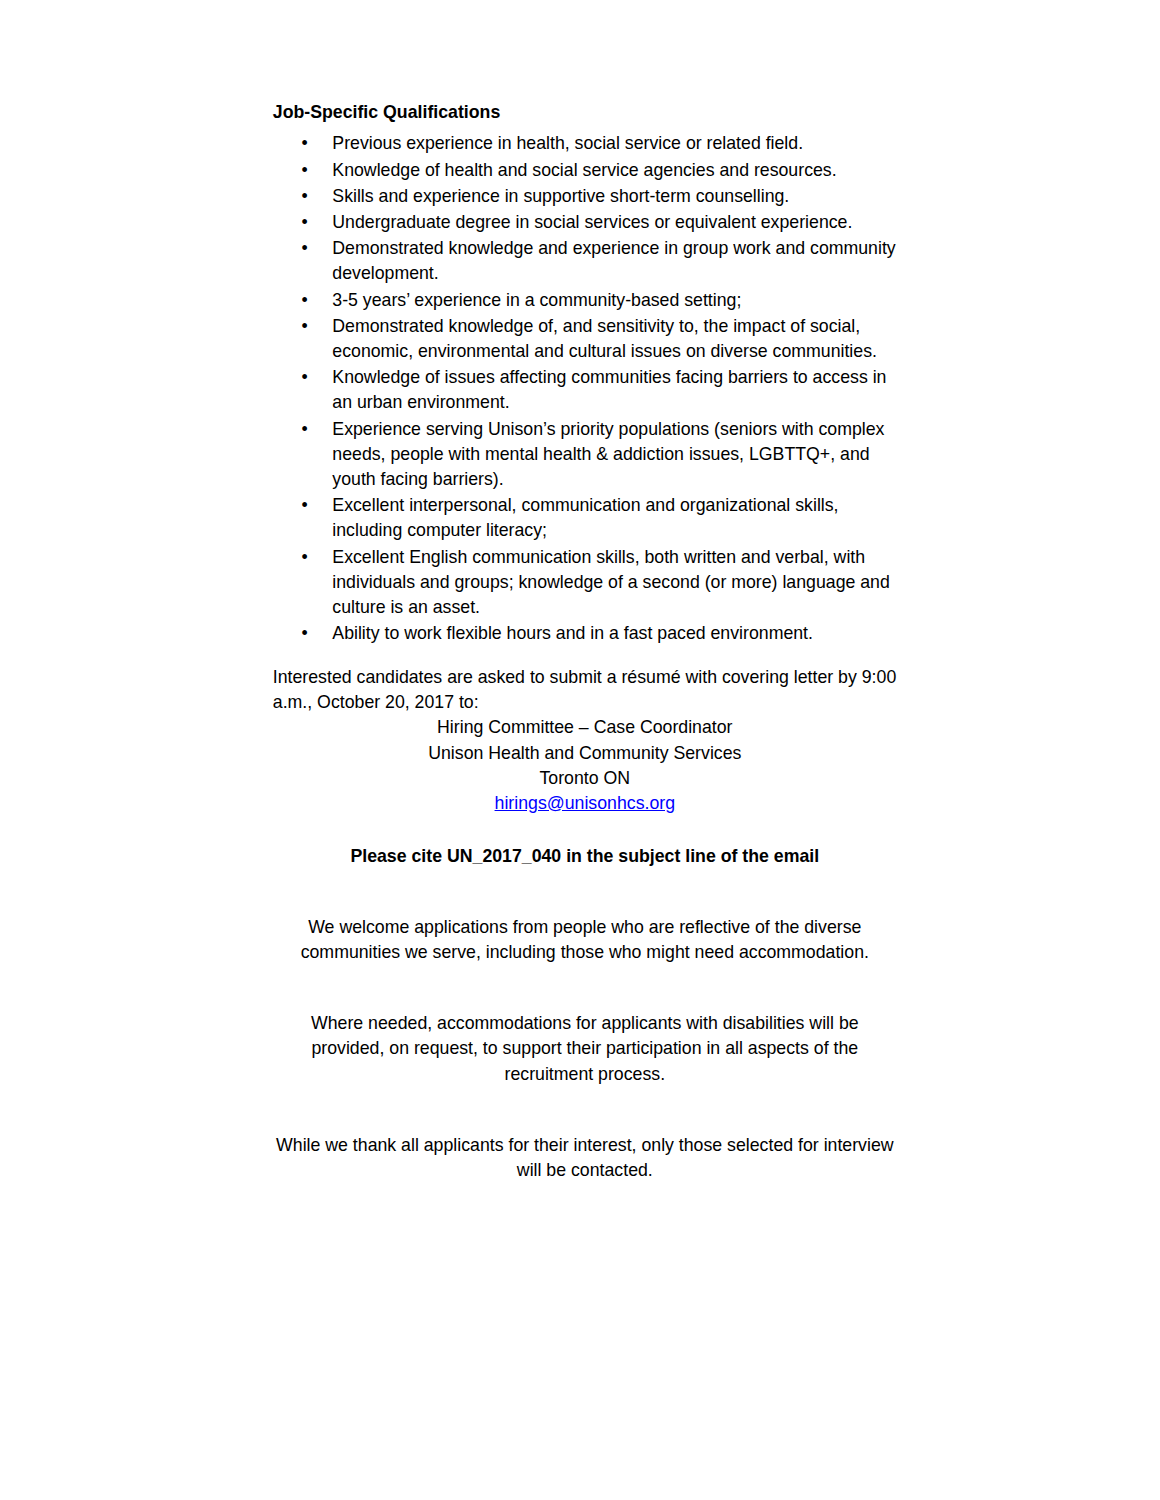Job-Specific Qualifications
Previous experience in health, social service or related field.
Knowledge of health and social service agencies and resources.
Skills and experience in supportive short-term counselling.
Undergraduate degree in social services or equivalent experience.
Demonstrated knowledge and experience in group work and community development.
3-5 years’ experience in a community-based setting;
Demonstrated knowledge of, and sensitivity to, the impact of social, economic, environmental and cultural issues on diverse communities.
Knowledge of issues affecting communities facing barriers to access in an urban environment.
Experience serving Unison’s priority populations (seniors with complex needs, people with mental health & addiction issues, LGBTTQ+, and youth facing barriers).
Excellent interpersonal, communication and organizational skills, including computer literacy;
Excellent English communication skills, both written and verbal, with individuals and groups; knowledge of a second (or more) language and culture is an asset.
Ability to work flexible hours and in a fast paced environment.
Interested candidates are asked to submit a résumé with covering letter by 9:00 a.m., October 20, 2017 to:
Hiring Committee – Case Coordinator
Unison Health and Community Services
Toronto ON
hirings@unisonhcs.org
Please cite UN_2017_040 in the subject line of the email
We welcome applications from people who are reflective of the diverse communities we serve, including those who might need accommodation.
Where needed, accommodations for applicants with disabilities will be provided, on request, to support their participation in all aspects of the recruitment process.
While we thank all applicants for their interest, only those selected for interview will be contacted.